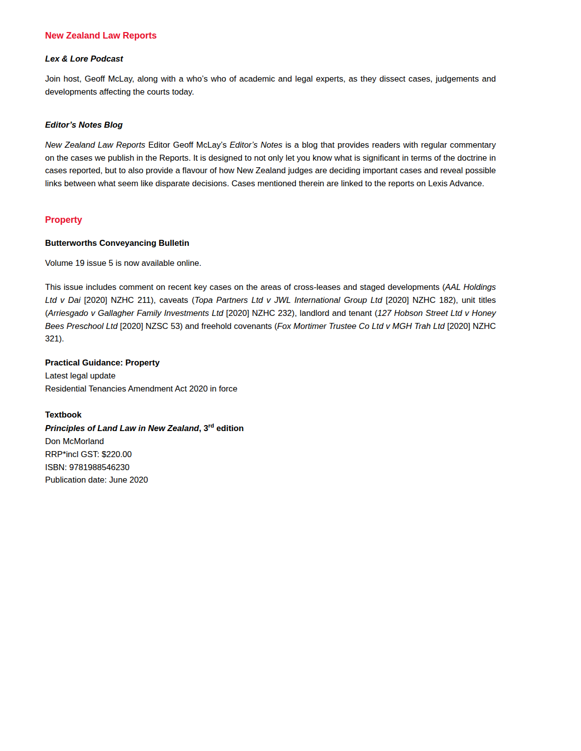New Zealand Law Reports
Lex & Lore Podcast
Join host, Geoff McLay, along with a who’s who of academic and legal experts, as they dissect cases, judgements and developments affecting the courts today.
Editor’s Notes Blog
New Zealand Law Reports Editor Geoff McLay’s Editor’s Notes is a blog that provides readers with regular commentary on the cases we publish in the Reports. It is designed to not only let you know what is significant in terms of the doctrine in cases reported, but to also provide a flavour of how New Zealand judges are deciding important cases and reveal possible links between what seem like disparate decisions. Cases mentioned therein are linked to the reports on Lexis Advance.
Property
Butterworths Conveyancing Bulletin
Volume 19 issue 5 is now available online.
This issue includes comment on recent key cases on the areas of cross-leases and staged developments (AAL Holdings Ltd v Dai [2020] NZHC 211), caveats (Topa Partners Ltd v JWL International Group Ltd [2020] NZHC 182), unit titles (Arriesgado v Gallagher Family Investments Ltd [2020] NZHC 232), landlord and tenant (127 Hobson Street Ltd v Honey Bees Preschool Ltd [2020] NZSC 53) and freehold covenants (Fox Mortimer Trustee Co Ltd v MGH Trah Ltd [2020] NZHC 321).
Practical Guidance: Property
Latest legal update
Residential Tenancies Amendment Act 2020 in force
Textbook
Principles of Land Law in New Zealand, 3rd edition
Don McMorland
RRP*incl GST: $220.00
ISBN: 9781988546230
Publication date: June 2020